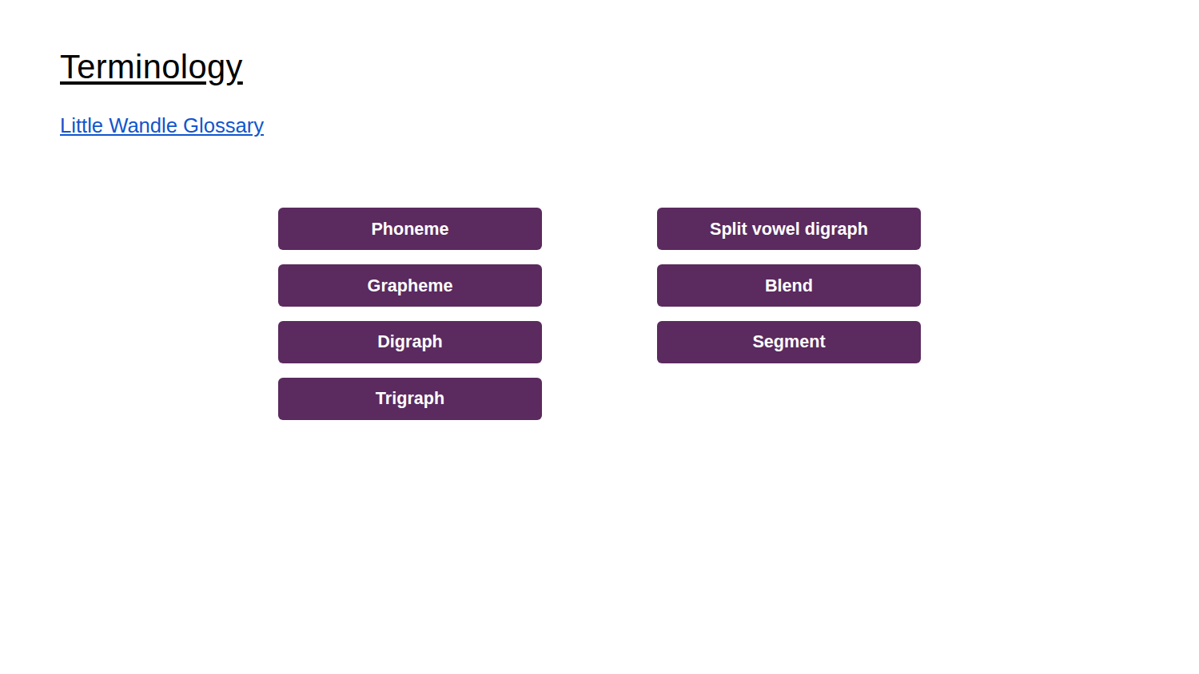Terminology
Little Wandle Glossary
Phoneme
Grapheme
Digraph
Trigraph
Split vowel digraph
Blend
Segment